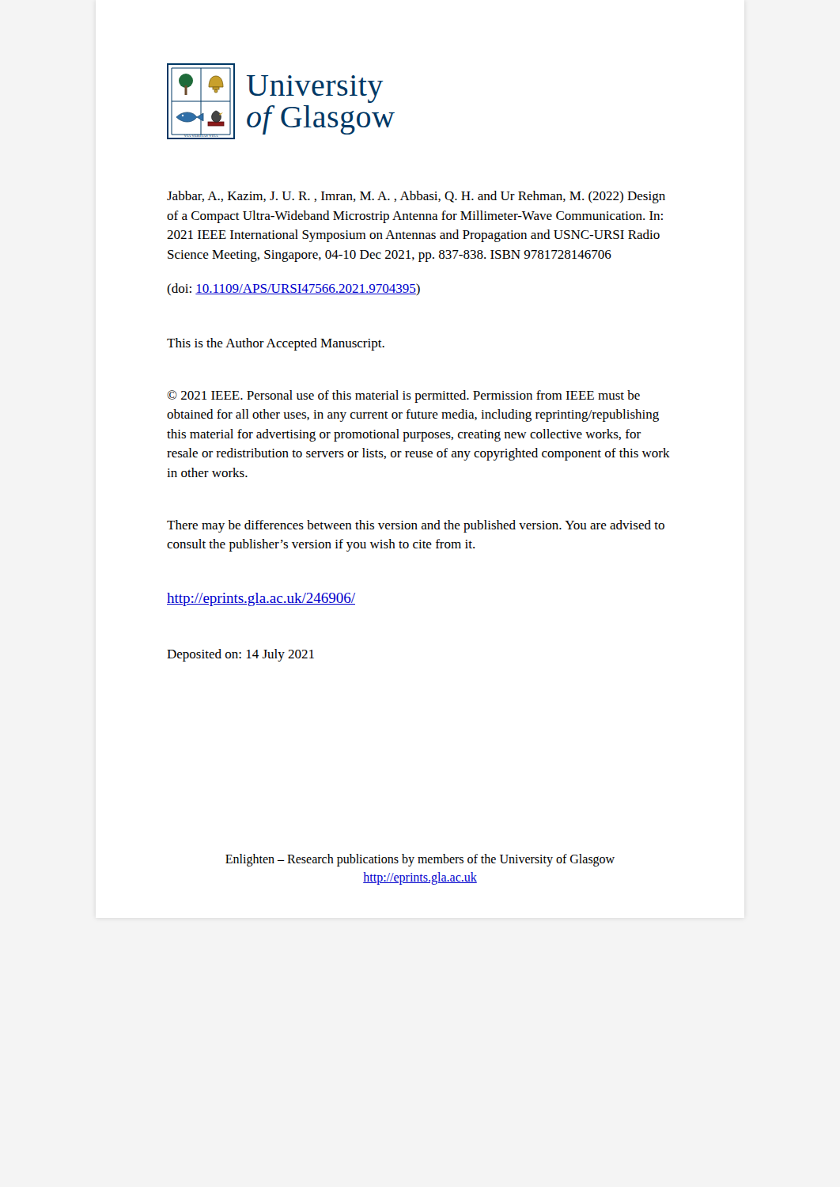VIA VERITAS VITA
University
of Glasgow
Jabbar, A., Kazim, J. U. R. , Imran, M. A. , Abbasi, Q. H. and Ur Rehman, M. (2022) Design of a Compact Ultra-Wideband Microstrip Antenna for Millimeter-Wave Communication. In: 2021 IEEE International Symposium on Antennas and Propagation and USNC-URSI Radio Science Meeting, Singapore, 04-10 Dec 2021, pp. 837-838. ISBN 9781728146706
(doi: 10.1109/APS/URSI47566.2021.9704395)
This is the Author Accepted Manuscript.
© 2021 IEEE. Personal use of this material is permitted. Permission from IEEE must be obtained for all other uses, in any current or future media, including reprinting/republishing this material for advertising or promotional purposes, creating new collective works, for resale or redistribution to servers or lists, or reuse of any copyrighted component of this work in other works.
There may be differences between this version and the published version. You are advised to consult the publisher’s version if you wish to cite from it.
http://eprints.gla.ac.uk/246906/
Deposited on: 14 July 2021
Enlighten – Research publications by members of the University of Glasgow http://eprints.gla.ac.uk